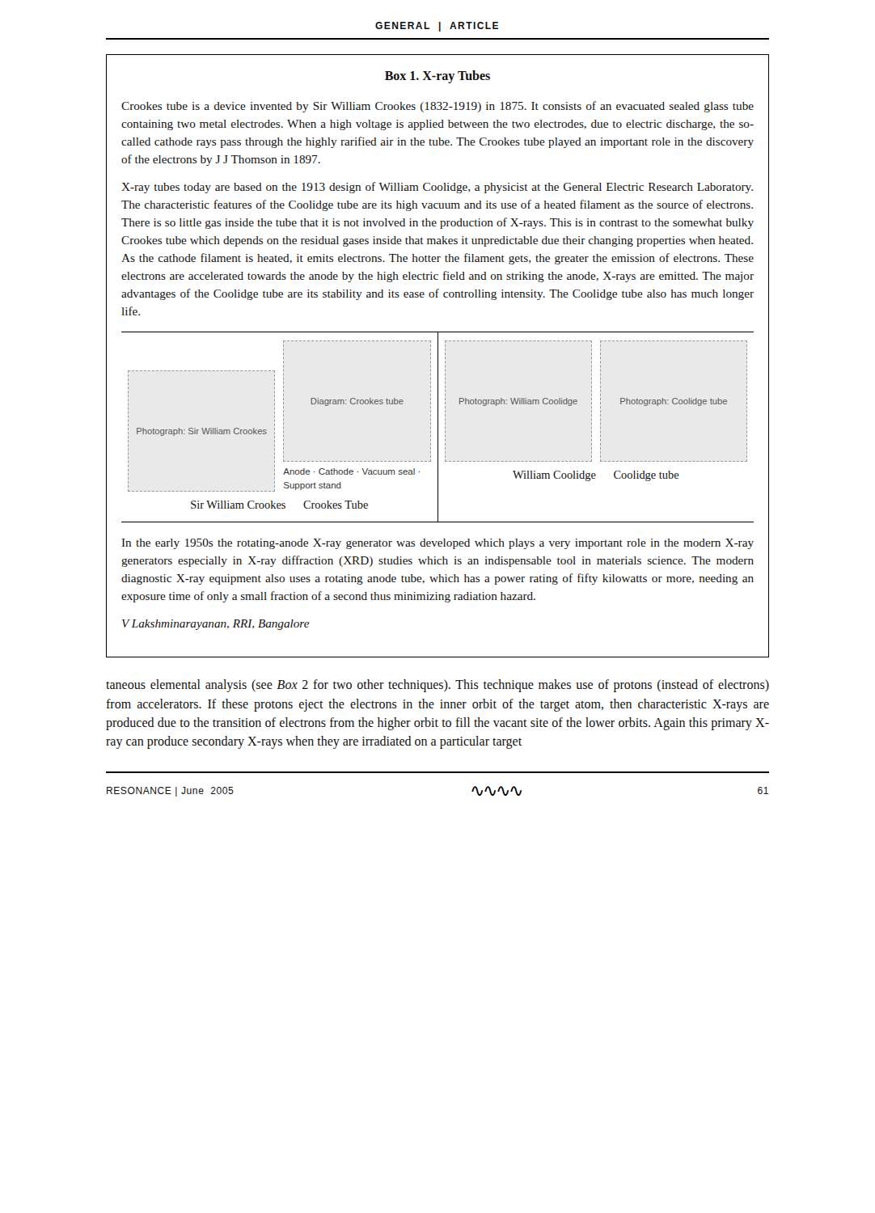GENERAL | ARTICLE
Box 1. X-ray Tubes
Crookes tube is a device invented by Sir William Crookes (1832-1919) in 1875. It consists of an evacuated sealed glass tube containing two metal electrodes. When a high voltage is applied between the two electrodes, due to electric discharge, the so-called cathode rays pass through the highly rarified air in the tube. The Crookes tube played an important role in the discovery of the electrons by J J Thomson in 1897.
X-ray tubes today are based on the 1913 design of William Coolidge, a physicist at the General Electric Research Laboratory. The characteristic features of the Coolidge tube are its high vacuum and its use of a heated filament as the source of electrons. There is so little gas inside the tube that it is not involved in the production of X-rays. This is in contrast to the somewhat bulky Crookes tube which depends on the residual gases inside that makes it unpredictable due their changing properties when heated. As the cathode filament is heated, it emits electrons. The hotter the filament gets, the greater the emission of electrons. These electrons are accelerated towards the anode by the high electric field and on striking the anode, X-rays are emitted. The major advantages of the Coolidge tube are its stability and its ease of controlling intensity. The Coolidge tube also has much longer life.
Photograph: Sir William Crookes
Diagram: Crookes tube
Anode · Cathode · Vacuum seal · Support stand
Sir William Crookes Crookes Tube
Photograph: William Coolidge
Photograph: Coolidge tube
William Coolidge Coolidge tube
In the early 1950s the rotating-anode X-ray generator was developed which plays a very important role in the modern X-ray generators especially in X-ray diffraction (XRD) studies which is an indispensable tool in materials science. The modern diagnostic X-ray equipment also uses a rotating anode tube, which has a power rating of fifty kilowatts or more, needing an exposure time of only a small fraction of a second thus minimizing radiation hazard.
V Lakshminarayanan, RRI, Bangalore
taneous elemental analysis (see Box 2 for two other techniques). This technique makes use of protons (instead of electrons) from accelerators. If these protons eject the electrons in the inner orbit of the target atom, then characteristic X-rays are produced due to the transition of electrons from the higher orbit to fill the vacant site of the lower orbits. Again this primary X-ray can produce secondary X-rays when they are irradiated on a particular target
RESONANCE | June 2005 ∿∿∿∿ 61